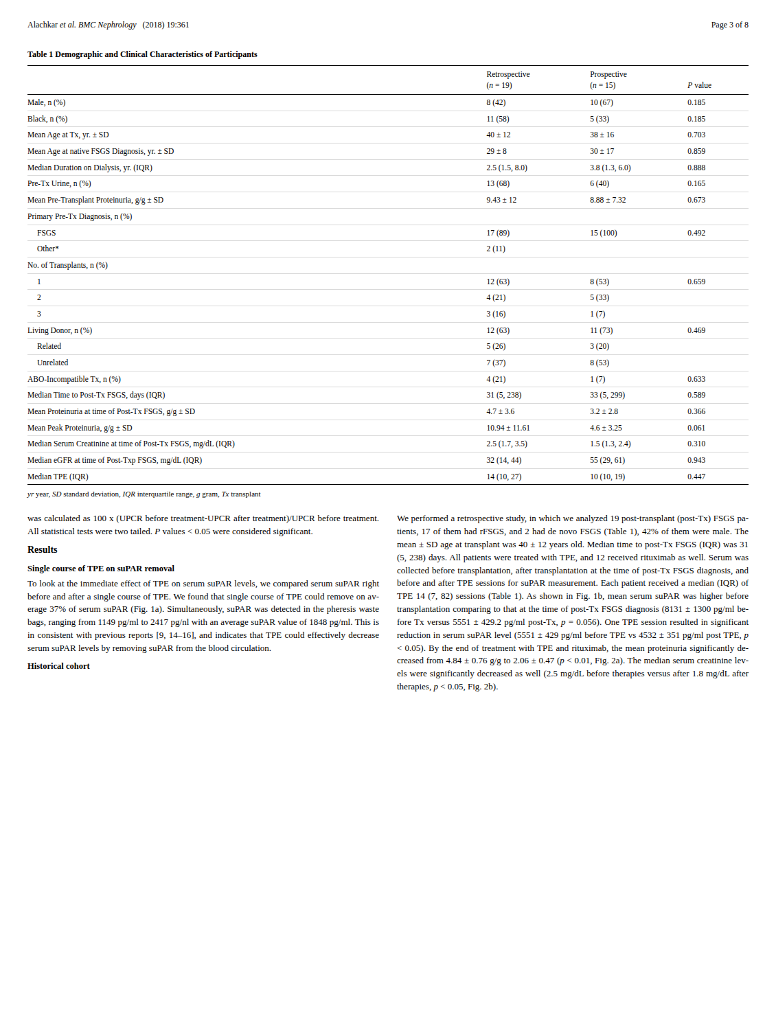Alachkar et al. BMC Nephrology (2018) 19:361
Page 3 of 8
Table 1 Demographic and Clinical Characteristics of Participants
| | Retrospective ( n = 19) | Prospective ( n = 15) | P value |
| --- | --- | --- | --- |
| Male, n (%) | 8 (42) | 10 (67) | 0.185 |
| Black, n (%) | 11 (58) | 5 (33) | 0.185 |
| Mean Age at Tx, yr. ± SD | 40 ± 12 | 38 ± 16 | 0.703 |
| Mean Age at native FSGS Diagnosis, yr. ± SD | 29 ± 8 | 30 ± 17 | 0.859 |
| Median Duration on Dialysis, yr. (IQR) | 2.5 (1.5, 8.0) | 3.8 (1.3, 6.0) | 0.888 |
| Pre-Tx Urine, n (%) | 13 (68) | 6 (40) | 0.165 |
| Mean Pre-Transplant Proteinuria, g/g ± SD | 9.43 ± 12 | 8.88 ± 7.32 | 0.673 |
| Primary Pre-Tx Diagnosis, n (%) | | | |
| FSGS | 17 (89) | 15 (100) | 0.492 |
| Other* | 2 (11) | | |
| No. of Transplants, n (%) | | | |
| 1 | 12 (63) | 8 (53) | 0.659 |
| 2 | 4 (21) | 5 (33) | |
| 3 | 3 (16) | 1 (7) | |
| Living Donor, n (%) | 12 (63) | 11 (73) | 0.469 |
| Related | 5 (26) | 3 (20) | |
| Unrelated | 7 (37) | 8 (53) | |
| ABO-Incompatible Tx, n (%) | 4 (21) | 1 (7) | 0.633 |
| Median Time to Post-Tx FSGS, days (IQR) | 31 (5, 238) | 33 (5, 299) | 0.589 |
| Mean Proteinuria at time of Post-Tx FSGS, g/g ± SD | 4.7 ± 3.6 | 3.2 ± 2.8 | 0.366 |
| Mean Peak Proteinuria, g/g ± SD | 10.94 ± 11.61 | 4.6 ± 3.25 | 0.061 |
| Median Serum Creatinine at time of Post-Tx FSGS, mg/dL (IQR) | 2.5 (1.7, 3.5) | 1.5 (1.3, 2.4) | 0.310 |
| Median eGFR at time of Post-Txp FSGS, mg/dL (IQR) | 32 (14, 44) | 55 (29, 61) | 0.943 |
| Median TPE (IQR) | 14 (10, 27) | 10 (10, 19) | 0.447 |
yr year, SD standard deviation, IQR interquartile range, g gram, Tx transplant
was calculated as 100 x (UPCR before treatment-UPCR after treatment)/UPCR before treatment. All statistical tests were two tailed. P values < 0.05 were considered significant.
Results
Single course of TPE on suPAR removal
To look at the immediate effect of TPE on serum suPAR levels, we compared serum suPAR right before and after a single course of TPE. We found that single course of TPE could remove on average 37% of serum suPAR (Fig. 1a). Simultaneously, suPAR was detected in the pheresis waste bags, ranging from 1149 pg/ml to 2417 pg/nl with an average suPAR value of 1848 pg/ml. This is in consistent with previous reports [9, 14–16], and indicates that TPE could effectively decrease serum suPAR levels by removing suPAR from the blood circulation.
Historical cohort
We performed a retrospective study, in which we analyzed 19 post-transplant (post-Tx) FSGS patients, 17 of them had rFSGS, and 2 had de novo FSGS (Table 1), 42% of them were male. The mean ± SD age at transplant was 40 ± 12 years old. Median time to post-Tx FSGS (IQR) was 31 (5, 238) days. All patients were treated with TPE, and 12 received rituximab as well. Serum was collected before transplantation, after transplantation at the time of post-Tx FSGS diagnosis, and before and after TPE sessions for suPAR measurement. Each patient received a median (IQR) of TPE 14 (7, 82) sessions (Table 1). As shown in Fig. 1b, mean serum suPAR was higher before transplantation comparing to that at the time of post-Tx FSGS diagnosis (8131 ± 1300 pg/ml before Tx versus 5551 ± 429.2 pg/ml post-Tx, p = 0.056). One TPE session resulted in significant reduction in serum suPAR level (5551 ± 429 pg/ml before TPE vs 4532 ± 351 pg/ml post TPE, p < 0.05). By the end of treatment with TPE and rituximab, the mean proteinuria significantly decreased from 4.84 ± 0.76 g/g to 2.06 ± 0.47 (p < 0.01, Fig. 2a). The median serum creatinine levels were significantly decreased as well (2.5 mg/dL before therapies versus after 1.8 mg/dL after therapies, p < 0.05, Fig. 2b).